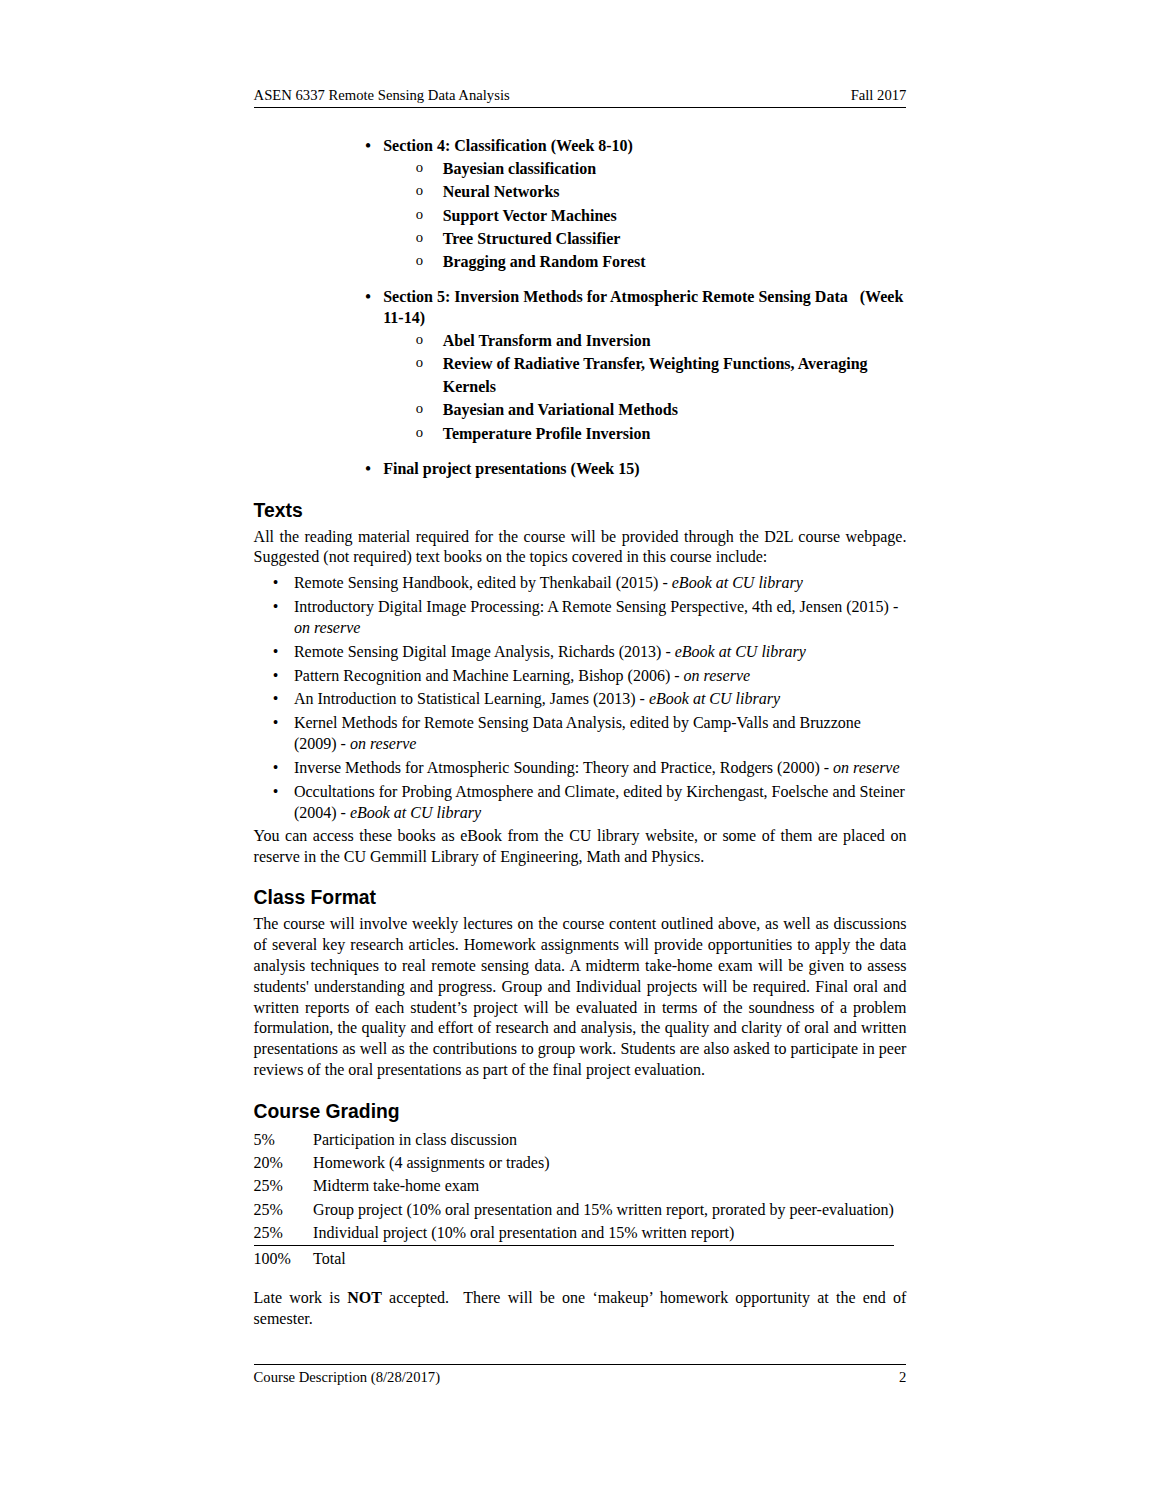ASEN 6337 Remote Sensing Data Analysis Fall 2017
•Section 4: Classification (Week 8-10)
o Bayesian classification
o Neural Networks
o Support Vector Machines
o Tree Structured Classifier
o Bragging and Random Forest
•Section 5: Inversion Methods for Atmospheric Remote Sensing Data (Week 11-14)
o Abel Transform and Inversion
o Review of Radiative Transfer, Weighting Functions, Averaging Kernels
o Bayesian and Variational Methods
o Temperature Profile Inversion
•Final project presentations (Week 15)
Texts
All the reading material required for the course will be provided through the D2L course webpage. Suggested (not required) text books on the topics covered in this course include:
•Remote Sensing Handbook, edited by Thenkabail (2015) - eBook at CU library
•Introductory Digital Image Processing: A Remote Sensing Perspective, 4th ed, Jensen (2015) - on reserve
•Remote Sensing Digital Image Analysis, Richards (2013) - eBook at CU library
•Pattern Recognition and Machine Learning, Bishop (2006) - on reserve
•An Introduction to Statistical Learning, James (2013) - eBook at CU library
•Kernel Methods for Remote Sensing Data Analysis, edited by Camp-Valls and Bruzzone (2009) - on reserve
•Inverse Methods for Atmospheric Sounding: Theory and Practice, Rodgers (2000) - on reserve
•Occultations for Probing Atmosphere and Climate, edited by Kirchengast, Foelsche and Steiner (2004) - eBook at CU library
You can access these books as eBook from the CU library website, or some of them are placed on reserve in the CU Gemmill Library of Engineering, Math and Physics.
Class Format
The course will involve weekly lectures on the course content outlined above, as well as discussions of several key research articles. Homework assignments will provide opportunities to apply the data analysis techniques to real remote sensing data. A midterm take-home exam will be given to assess students' understanding and progress. Group and Individual projects will be required. Final oral and written reports of each student’s project will be evaluated in terms of the soundness of a problem formulation, the quality and effort of research and analysis, the quality and clarity of oral and written presentations as well as the contributions to group work. Students are also asked to participate in peer reviews of the oral presentations as part of the final project evaluation.
Course Grading
| 5% | Participation in class discussion |
| 20% | Homework (4 assignments or trades) |
| 25% | Midterm take-home exam |
| 25% | Group project (10% oral presentation and 15% written report, prorated by peer-evaluation) |
| 25% | Individual project (10% oral presentation and 15% written report) |
| 100% | Total |
Late work is NOT accepted. There will be one ‘makeup’ homework opportunity at the end of semester.
Course Description (8/28/2017) 2